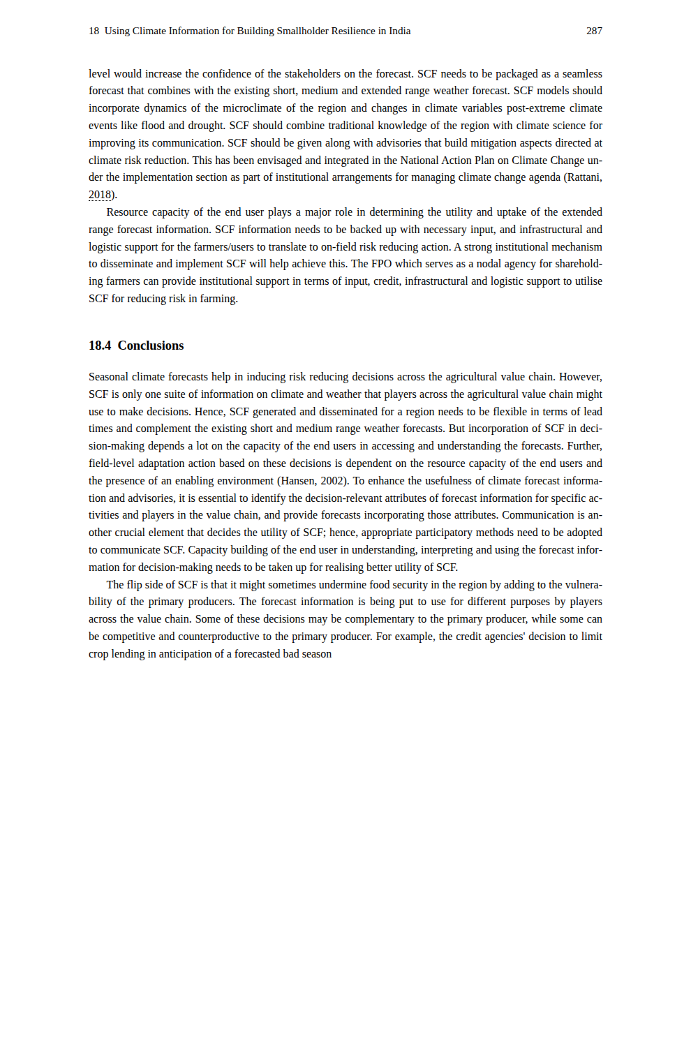18 Using Climate Information for Building Smallholder Resilience in India 287
level would increase the confidence of the stakeholders on the forecast. SCF needs to be packaged as a seamless forecast that combines with the existing short, medium and extended range weather forecast. SCF models should incorporate dynamics of the microclimate of the region and changes in climate variables post-extreme climate events like flood and drought. SCF should combine traditional knowledge of the region with climate science for improving its communication. SCF should be given along with advisories that build mitigation aspects directed at climate risk reduction. This has been envisaged and integrated in the National Action Plan on Climate Change under the implementation section as part of institutional arrangements for managing climate change agenda (Rattani, 2018).
Resource capacity of the end user plays a major role in determining the utility and uptake of the extended range forecast information. SCF information needs to be backed up with necessary input, and infrastructural and logistic support for the farmers/users to translate to on-field risk reducing action. A strong institutional mechanism to disseminate and implement SCF will help achieve this. The FPO which serves as a nodal agency for shareholding farmers can provide institutional support in terms of input, credit, infrastructural and logistic support to utilise SCF for reducing risk in farming.
18.4 Conclusions
Seasonal climate forecasts help in inducing risk reducing decisions across the agricultural value chain. However, SCF is only one suite of information on climate and weather that players across the agricultural value chain might use to make decisions. Hence, SCF generated and disseminated for a region needs to be flexible in terms of lead times and complement the existing short and medium range weather forecasts. But incorporation of SCF in decision-making depends a lot on the capacity of the end users in accessing and understanding the forecasts. Further, field-level adaptation action based on these decisions is dependent on the resource capacity of the end users and the presence of an enabling environment (Hansen, 2002). To enhance the usefulness of climate forecast information and advisories, it is essential to identify the decision-relevant attributes of forecast information for specific activities and players in the value chain, and provide forecasts incorporating those attributes. Communication is another crucial element that decides the utility of SCF; hence, appropriate participatory methods need to be adopted to communicate SCF. Capacity building of the end user in understanding, interpreting and using the forecast information for decision-making needs to be taken up for realising better utility of SCF.
The flip side of SCF is that it might sometimes undermine food security in the region by adding to the vulnerability of the primary producers. The forecast information is being put to use for different purposes by players across the value chain. Some of these decisions may be complementary to the primary producer, while some can be competitive and counterproductive to the primary producer. For example, the credit agencies' decision to limit crop lending in anticipation of a forecasted bad season